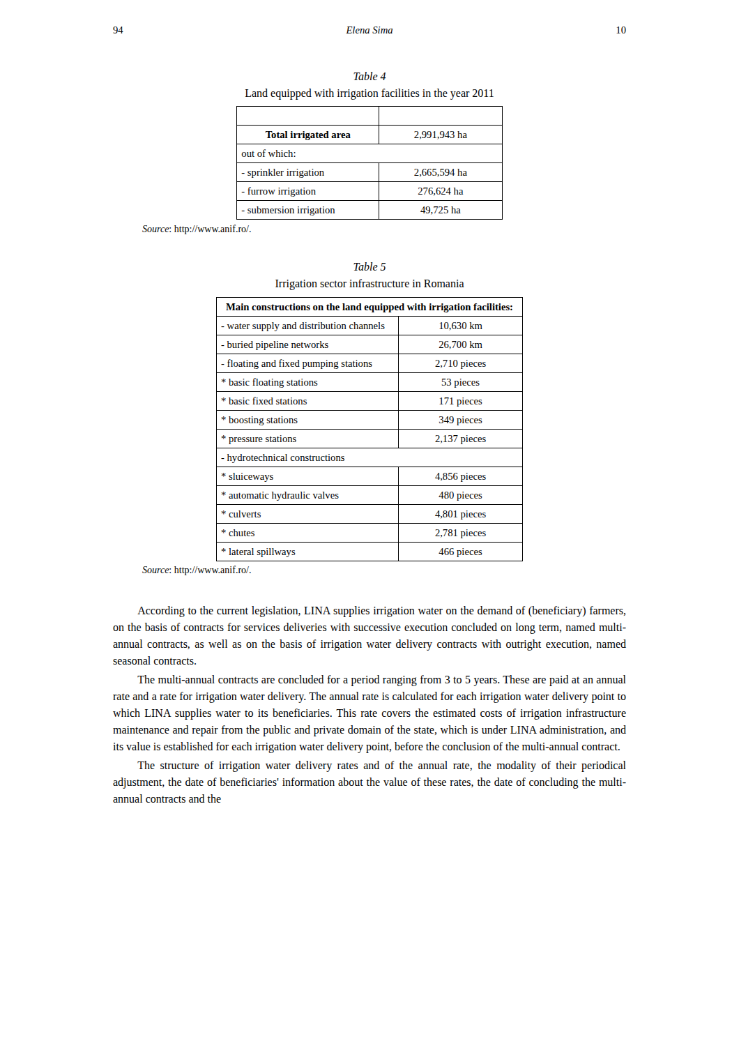94 Elena Sima 10
Table 4 Land equipped with irrigation facilities in the year 2011
| Total irrigated area | 2,991,943 ha |
| out of which: |
| - sprinkler irrigation | 2,665,594 ha |
| - furrow irrigation | 276,624 ha |
| - submersion irrigation | 49,725 ha |
Source: http://www.anif.ro/.
Table 5 Irrigation sector infrastructure in Romania
| Main constructions on the land equipped with irrigation facilities: |
| - water supply and distribution channels | 10,630 km |
| - buried pipeline networks | 26,700 km |
| - floating and fixed pumping stations | 2,710 pieces |
| * basic floating stations | 53 pieces |
| * basic fixed stations | 171 pieces |
| * boosting stations | 349 pieces |
| * pressure stations | 2,137 pieces |
| - hydrotechnical constructions |
| * sluiceways | 4,856 pieces |
| * automatic hydraulic valves | 480 pieces |
| * culverts | 4,801 pieces |
| * chutes | 2,781 pieces |
| * lateral spillways | 466 pieces |
Source: http://www.anif.ro/.
According to the current legislation, LINA supplies irrigation water on the demand of (beneficiary) farmers, on the basis of contracts for services deliveries with successive execution concluded on long term, named multi-annual contracts, as well as on the basis of irrigation water delivery contracts with outright execution, named seasonal contracts.
The multi-annual contracts are concluded for a period ranging from 3 to 5 years. These are paid at an annual rate and a rate for irrigation water delivery. The annual rate is calculated for each irrigation water delivery point to which LINA supplies water to its beneficiaries. This rate covers the estimated costs of irrigation infrastructure maintenance and repair from the public and private domain of the state, which is under LINA administration, and its value is established for each irrigation water delivery point, before the conclusion of the multi-annual contract.
The structure of irrigation water delivery rates and of the annual rate, the modality of their periodical adjustment, the date of beneficiaries' information about the value of these rates, the date of concluding the multi-annual contracts and the